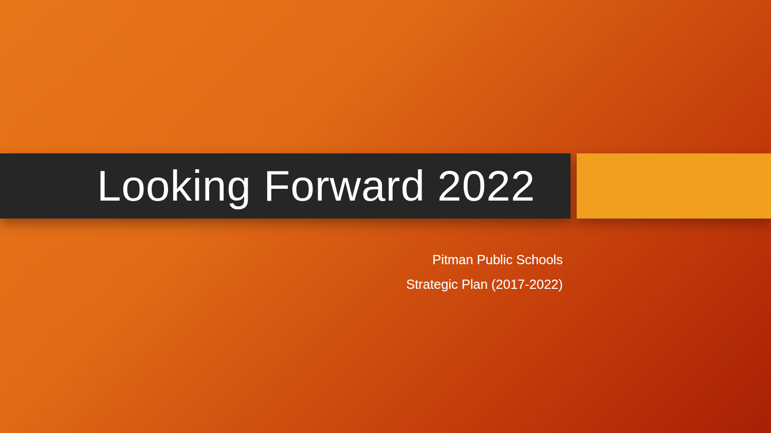Looking Forward 2022
Pitman Public Schools
Strategic Plan (2017-2022)